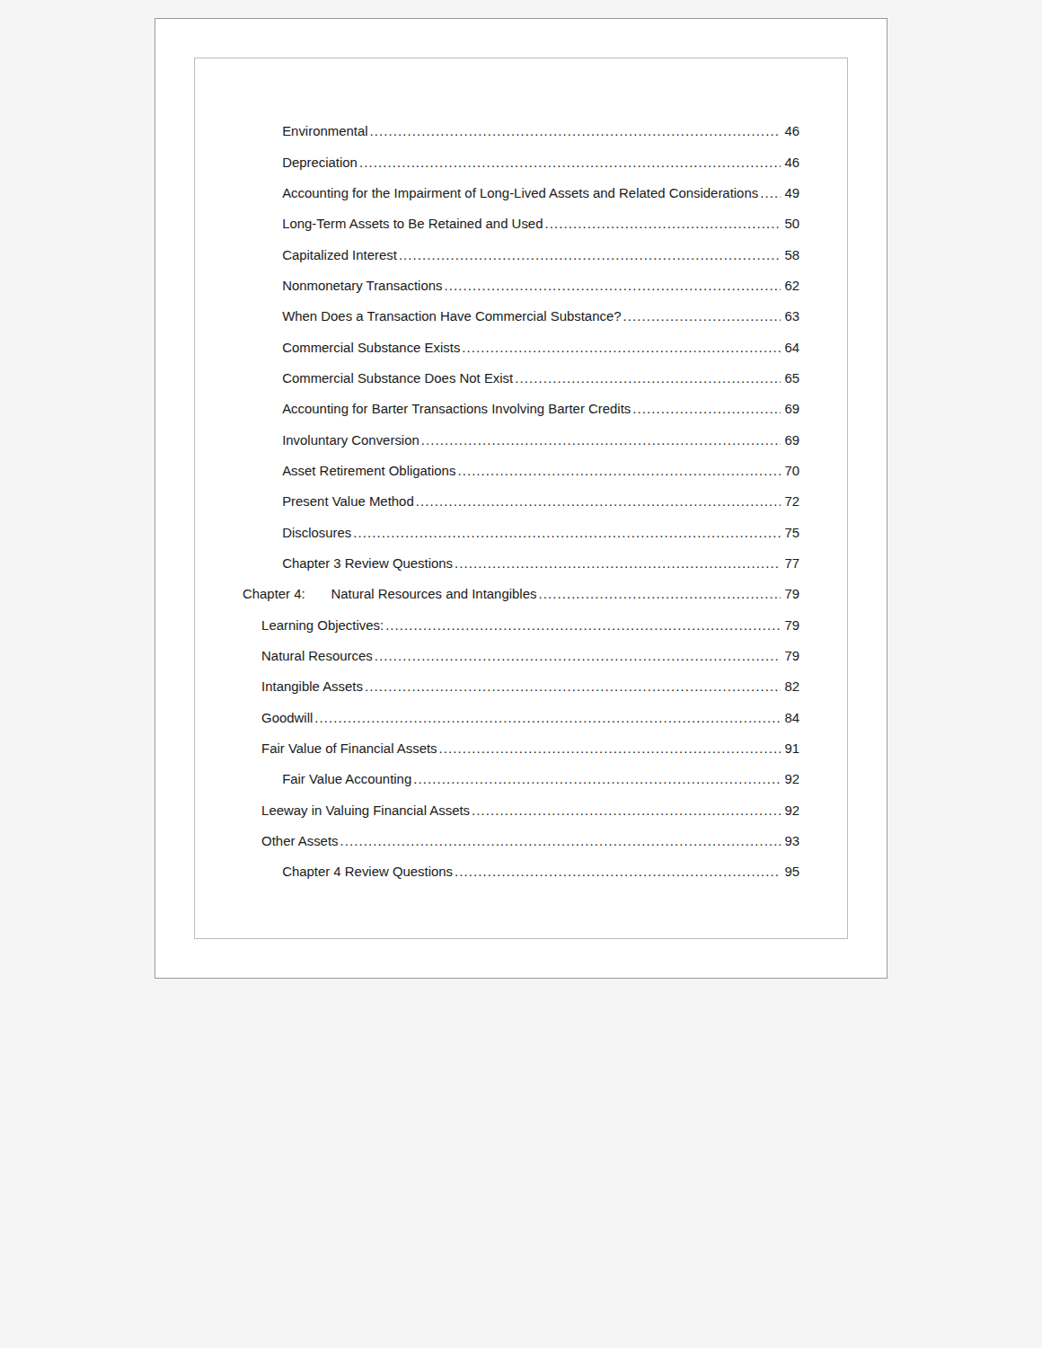Environmental........................................................................................................................... 46
Depreciation............................................................................................................................. 46
Accounting for the Impairment of Long-Lived Assets and Related Considerations........................... 49
Long-Term Assets to Be Retained and Used..................................................................................... 50
Capitalized Interest................................................................................................................. 58
Nonmonetary Transactions......................................................................................................... 62
When Does a Transaction Have Commercial Substance?.............................................................. 63
Commercial Substance Exists......................................................................................................... 64
Commercial Substance Does Not Exist........................................................................................... 65
Accounting for Barter Transactions Involving Barter Credits........................................................... 69
Involuntary Conversion............................................................................................................. 69
Asset Retirement Obligations......................................................................................................... 70
Present Value Method.............................................................................................................. 72
Disclosures.............................................................................................................................. 75
Chapter 3 Review Questions......................................................................................................... 77
Chapter 4: Natural Resources and Intangibles....................................................................................... 79
Learning Objectives:................................................................................................................. 79
Natural Resources................................................................................................................. 79
Intangible Assets................................................................................................................. 82
Goodwill................................................................................................................. 84
Fair Value of Financial Assets......................................................................................................... 91
Fair Value Accounting.............................................................................................................. 92
Leeway in Valuing Financial Assets......................................................................................................... 92
Other Assets................................................................................................................. 93
Chapter 4 Review Questions......................................................................................................... 95